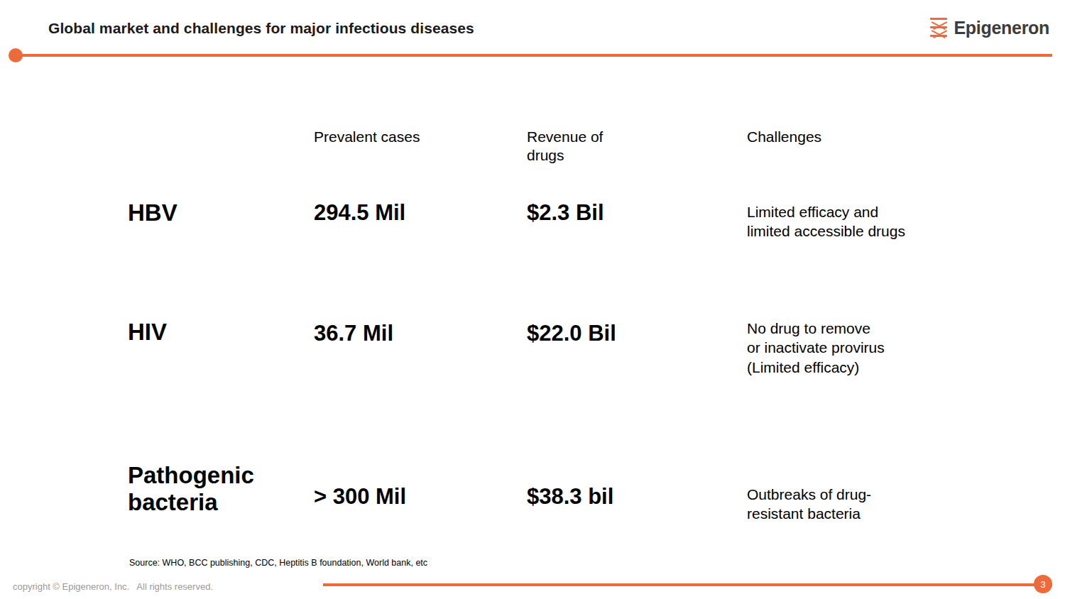Global market and challenges for major infectious diseases
Epigeneron
Prevalent cases
Revenue of
drugs
Challenges
HBV
294.5 Mil
$2.3 Bil
Limited efficacy and
limited accessible drugs
HIV
36.7 Mil
$22.0 Bil
No drug to remove
or inactivate provirus
(Limited efficacy)
Pathogenic
bacteria
> 300 Mil
$38.3 bil
Outbreaks of drug-
resistant bacteria
Source: WHO, BCC publishing, CDC, Heptitis B foundation, World bank, etc
copyright © Epigeneron, Inc. All rights reserved.
3